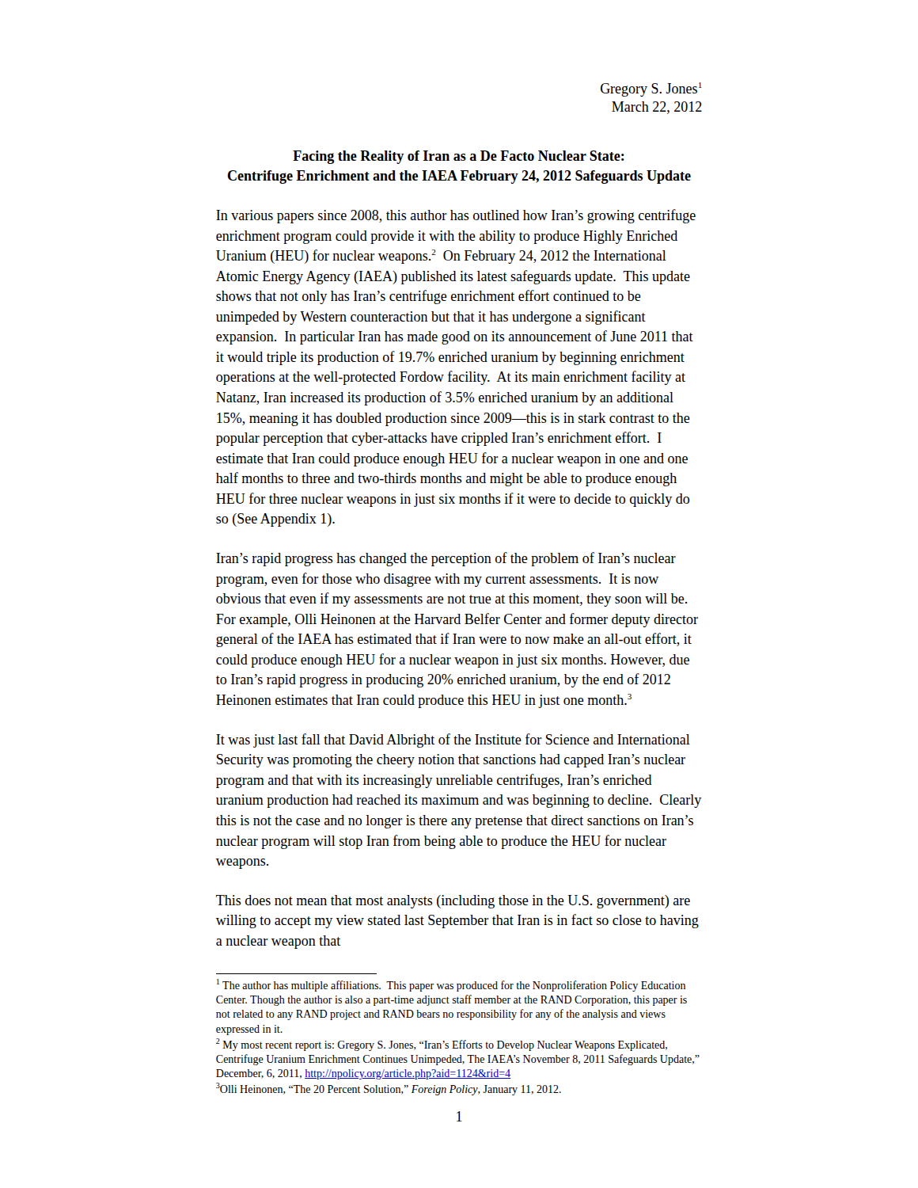Gregory S. Jones1
March 22, 2012
Facing the Reality of Iran as a De Facto Nuclear State:Centrifuge Enrichment and the IAEA February 24, 2012 Safeguards Update
In various papers since 2008, this author has outlined how Iran’s growing centrifuge enrichment program could provide it with the ability to produce Highly Enriched Uranium (HEU) for nuclear weapons.2 On February 24, 2012 the International Atomic Energy Agency (IAEA) published its latest safeguards update. This update shows that not only has Iran’s centrifuge enrichment effort continued to be unimpeded by Western counteraction but that it has undergone a significant expansion. In particular Iran has made good on its announcement of June 2011 that it would triple its production of 19.7% enriched uranium by beginning enrichment operations at the well-protected Fordow facility. At its main enrichment facility at Natanz, Iran increased its production of 3.5% enriched uranium by an additional 15%, meaning it has doubled production since 2009—this is in stark contrast to the popular perception that cyber-attacks have crippled Iran’s enrichment effort. I estimate that Iran could produce enough HEU for a nuclear weapon in one and one half months to three and two-thirds months and might be able to produce enough HEU for three nuclear weapons in just six months if it were to decide to quickly do so (See Appendix 1).
Iran’s rapid progress has changed the perception of the problem of Iran’s nuclear program, even for those who disagree with my current assessments. It is now obvious that even if my assessments are not true at this moment, they soon will be. For example, Olli Heinonen at the Harvard Belfer Center and former deputy director general of the IAEA has estimated that if Iran were to now make an all-out effort, it could produce enough HEU for a nuclear weapon in just six months. However, due to Iran’s rapid progress in producing 20% enriched uranium, by the end of 2012 Heinonen estimates that Iran could produce this HEU in just one month.3
It was just last fall that David Albright of the Institute for Science and International Security was promoting the cheery notion that sanctions had capped Iran’s nuclear program and that with its increasingly unreliable centrifuges, Iran’s enriched uranium production had reached its maximum and was beginning to decline. Clearly this is not the case and no longer is there any pretense that direct sanctions on Iran’s nuclear program will stop Iran from being able to produce the HEU for nuclear weapons.
This does not mean that most analysts (including those in the U.S. government) are willing to accept my view stated last September that Iran is in fact so close to having a nuclear weapon that
1 The author has multiple affiliations. This paper was produced for the Nonproliferation Policy Education Center. Though the author is also a part-time adjunct staff member at the RAND Corporation, this paper is not related to any RAND project and RAND bears no responsibility for any of the analysis and views expressed in it.
2 My most recent report is: Gregory S. Jones, “Iran’s Efforts to Develop Nuclear Weapons Explicated, Centrifuge Uranium Enrichment Continues Unimpeded, The IAEA’s November 8, 2011 Safeguards Update,” December, 6, 2011, http://npolicy.org/article.php?aid=1124&rid=4
3Olli Heinonen, “The 20 Percent Solution,” Foreign Policy, January 11, 2012.
1